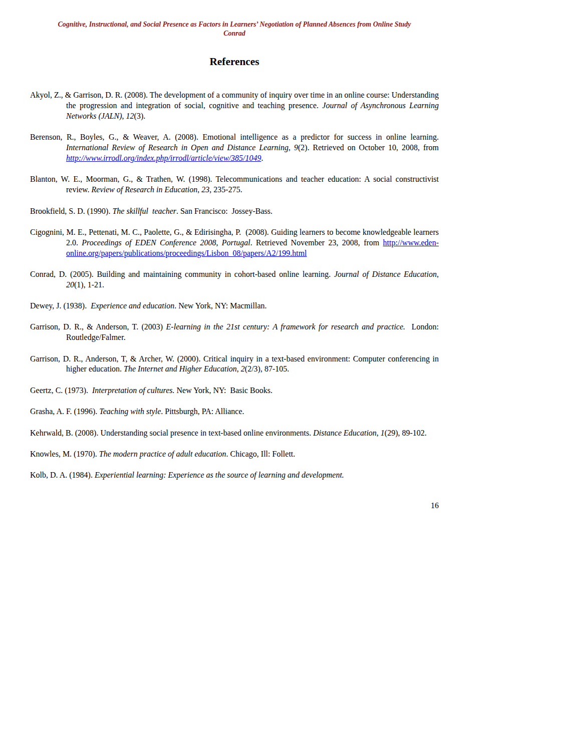Cognitive, Instructional, and Social Presence as Factors in Learners’ Negotiation of Planned Absences from Online Study
Conrad
References
Akyol, Z., & Garrison, D. R. (2008). The development of a community of inquiry over time in an online course: Understanding the progression and integration of social, cognitive and teaching presence. Journal of Asynchronous Learning Networks (JALN), 12(3).
Berenson, R., Boyles, G., & Weaver, A. (2008). Emotional intelligence as a predictor for success in online learning. International Review of Research in Open and Distance Learning, 9(2). Retrieved on October 10, 2008, from http://www.irrodl.org/index.php/irrodl/article/view/385/1049.
Blanton, W. E., Moorman, G., & Trathen, W. (1998). Telecommunications and teacher education: A social constructivist review. Review of Research in Education, 23, 235-275.
Brookfield, S. D. (1990). The skillful teacher. San Francisco: Jossey-Bass.
Cigognini, M. E., Pettenati, M. C., Paolette, G., & Edirisingha, P. (2008). Guiding learners to become knowledgeable learners 2.0. Proceedings of EDEN Conference 2008, Portugal. Retrieved November 23, 2008, from http://www.eden-online.org/papers/publications/proceedings/Lisbon_08/papers/A2/199.html
Conrad, D. (2005). Building and maintaining community in cohort-based online learning. Journal of Distance Education, 20(1), 1-21.
Dewey, J. (1938). Experience and education. New York, NY: Macmillan.
Garrison, D. R., & Anderson, T. (2003) E-learning in the 21st century: A framework for research and practice. London: Routledge/Falmer.
Garrison, D. R., Anderson, T, & Archer, W. (2000). Critical inquiry in a text-based environment: Computer conferencing in higher education. The Internet and Higher Education, 2(2/3), 87-105.
Geertz, C. (1973). Interpretation of cultures. New York, NY: Basic Books.
Grasha, A. F. (1996). Teaching with style. Pittsburgh, PA: Alliance.
Kehrwald, B. (2008). Understanding social presence in text-based online environments. Distance Education, 1(29), 89-102.
Knowles, M. (1970). The modern practice of adult education. Chicago, Ill: Follett.
Kolb, D. A. (1984). Experiential learning: Experience as the source of learning and development.
16